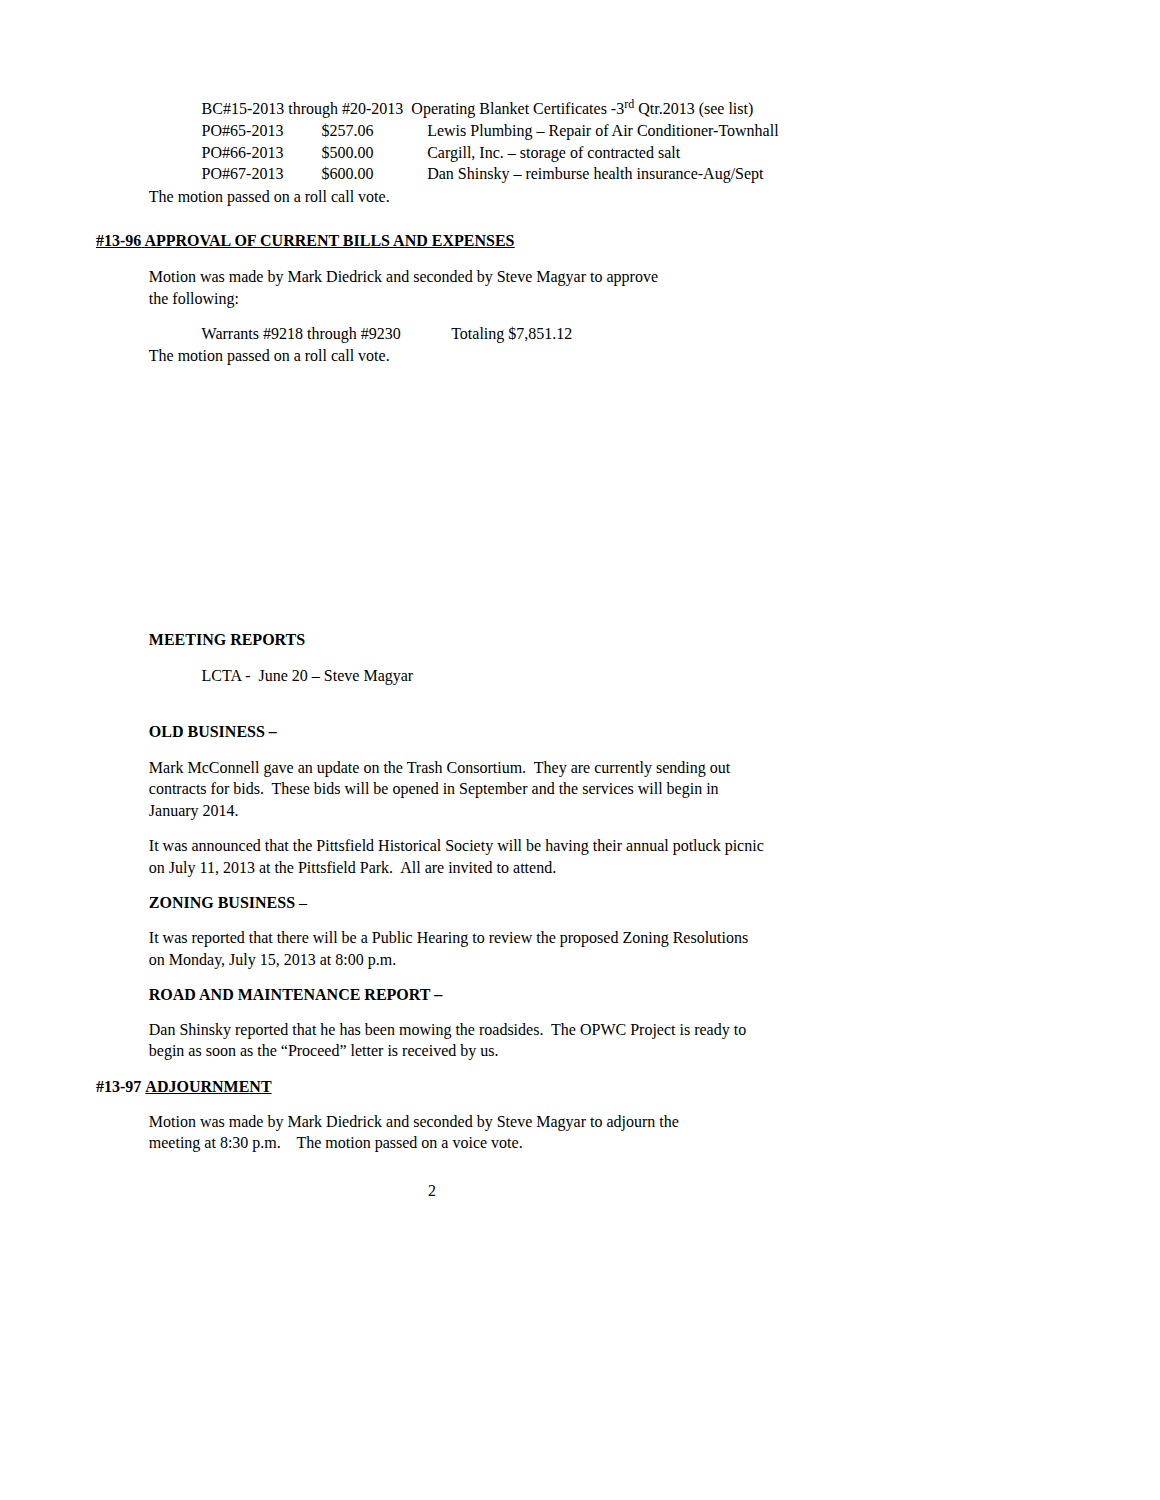BC#15-2013 through #20-2013 Operating Blanket Certificates -3rd Qtr.2013 (see list)
PO#65-2013$257.06 Lewis Plumbing – Repair of Air Conditioner-Townhall
PO#66-2013$500.00 Cargill, Inc. – storage of contracted salt
PO#67-2013$600.00 Dan Shinsky – reimburse health insurance-Aug/Sept
The motion passed on a roll call vote.
#13-96 APPROVAL OF CURRENT BILLS AND EXPENSES
Motion was made by Mark Diedrick and seconded by Steve Magyar to approve
the following:
Warrants #9218 through #9230 Totaling $7,851.12
The motion passed on a roll call vote.
MEETING REPORTS
LCTA - June 20 – Steve Magyar
OLD BUSINESS –
Mark McConnell gave an update on the Trash Consortium. They are currently sending out contracts for bids. These bids will be opened in September and the services will begin in January 2014.
It was announced that the Pittsfield Historical Society will be having their annual potluck picnic on July 11, 2013 at the Pittsfield Park. All are invited to attend.
ZONING BUSINESS –
It was reported that there will be a Public Hearing to review the proposed Zoning Resolutions on Monday, July 15, 2013 at 8:00 p.m.
ROAD AND MAINTENANCE REPORT –
Dan Shinsky reported that he has been mowing the roadsides. The OPWC Project is ready to begin as soon as the “Proceed” letter is received by us.
#13-97 ADJOURNMENT
Motion was made by Mark Diedrick and seconded by Steve Magyar to adjourn the
meeting at 8:30 p.m. The motion passed on a voice vote.
2